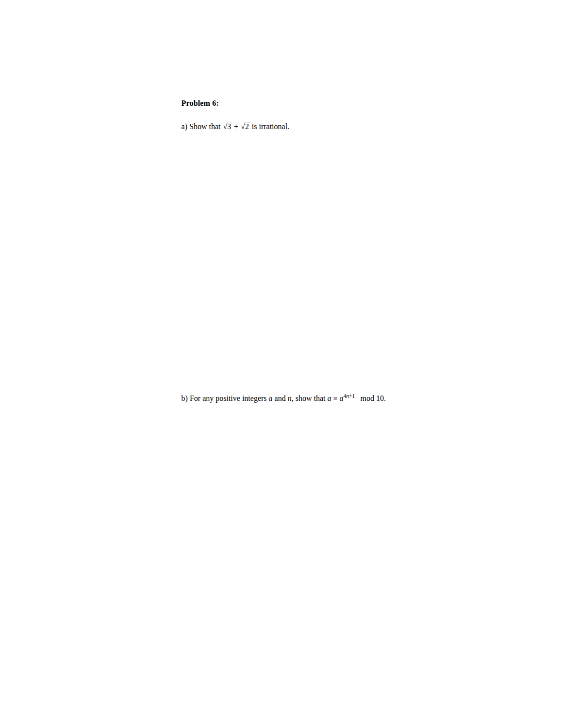Problem 6:
a) Show that √3 + √2 is irrational.
b) For any positive integers a and n, show that a ≡ a4n+1 mod 10.